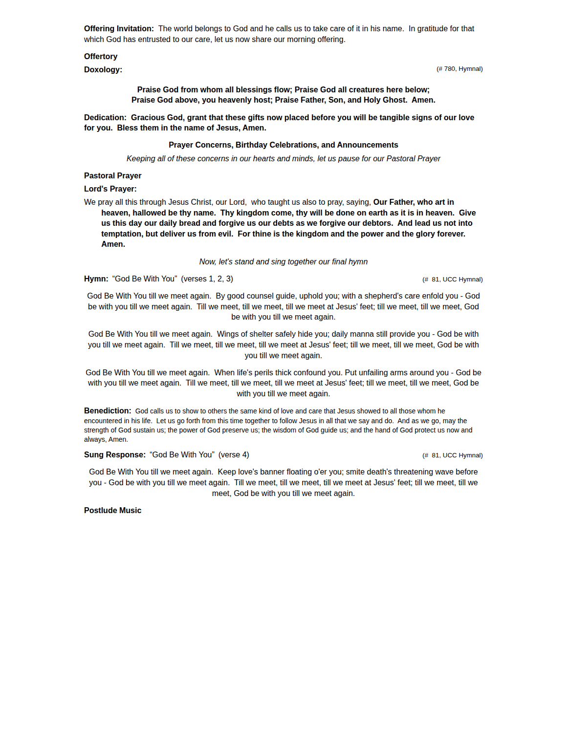Offering Invitation: The world belongs to God and he calls us to take care of it in his name. In gratitude for that which God has entrusted to our care, let us now share our morning offering.
Offertory
Doxology: (# 780, Hymnal)
Praise God from whom all blessings flow; Praise God all creatures here below;
Praise God above, you heavenly host; Praise Father, Son, and Holy Ghost. Amen.
Dedication: Gracious God, grant that these gifts now placed before you will be tangible signs of our love for you. Bless them in the name of Jesus, Amen.
Prayer Concerns, Birthday Celebrations, and Announcements
Keeping all of these concerns in our hearts and minds, let us pause for our Pastoral Prayer
Pastoral Prayer
Lord's Prayer:
We pray all this through Jesus Christ, our Lord, who taught us also to pray, saying, Our Father, who art in heaven, hallowed be thy name. Thy kingdom come, thy will be done on earth as it is in heaven. Give us this day our daily bread and forgive us our debts as we forgive our debtors. And lead us not into temptation, but deliver us from evil. For thine is the kingdom and the power and the glory forever. Amen.
Now, let's stand and sing together our final hymn
Hymn: “God Be With You” (verses 1, 2, 3) (# 81, UCC Hymnal)
God Be With You till we meet again. By good counsel guide, uphold you; with a shepherd's care enfold you - God be with you till we meet again. Till we meet, till we meet, till we meet at Jesus' feet; till we meet, till we meet, God be with you till we meet again.
God Be With You till we meet again. Wings of shelter safely hide you; daily manna still provide you - God be with you till we meet again. Till we meet, till we meet, till we meet at Jesus' feet; till we meet, till we meet, God be with you till we meet again.
God Be With You till we meet again. When life's perils thick confound you. Put unfailing arms around you - God be with you till we meet again. Till we meet, till we meet, till we meet at Jesus' feet; till we meet, till we meet, God be with you till we meet again.
Benediction: God calls us to show to others the same kind of love and care that Jesus showed to all those whom he encountered in his life. Let us go forth from this time together to follow Jesus in all that we say and do. And as we go, may the strength of God sustain us; the power of God preserve us; the wisdom of God guide us; and the hand of God protect us now and always, Amen.
Sung Response: “God Be With You” (verse 4) (# 81, UCC Hymnal)
God Be With You till we meet again. Keep love's banner floating o'er you; smite death's threatening wave before you - God be with you till we meet again. Till we meet, till we meet, till we meet at Jesus' feet; till we meet, till we meet, God be with you till we meet again.
Postlude Music